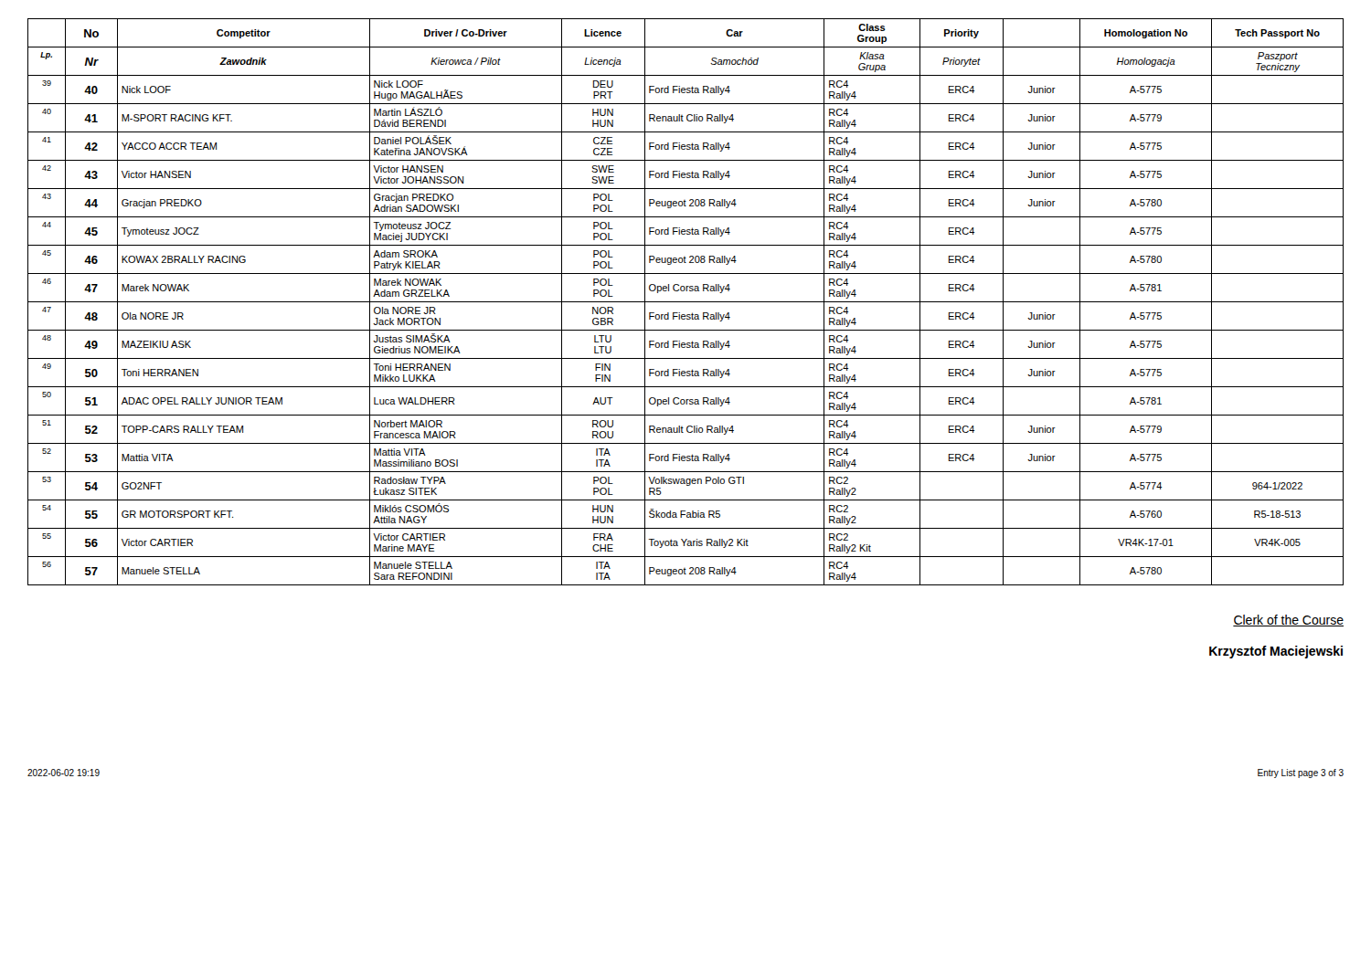| | No | Competitor | Driver / Co-Driver | Licence | Car | Class Group | Priority | | Homologation No | Tech Passport No |
| --- | --- | --- | --- | --- | --- | --- | --- | --- | --- | --- |
| Lp. | Nr | Zawodnik | Kierowca / Pilot | Licencja | Samochód | Klasa Grupa | Priorytet | | Homologacja | Paszport Tecniczny |
| 39 | 40 | Nick LOOF | Nick LOOF Hugo MAGALHÃES | DEU PRT | Ford Fiesta Rally4 | RC4 Rally4 | ERC4 | Junior | A-5775 | |
| 40 | 41 | M-SPORT RACING KFT. | Martin LÁSZLÓ Dávid BERENDI | HUN HUN | Renault Clio Rally4 | RC4 Rally4 | ERC4 | Junior | A-5779 | |
| 41 | 42 | YACCO ACCR TEAM | Daniel POLÁŠEK Kateřina JANOVSKÁ | CZE CZE | Ford Fiesta Rally4 | RC4 Rally4 | ERC4 | Junior | A-5775 | |
| 42 | 43 | Victor HANSEN | Victor HANSEN Victor JOHANSSON | SWE SWE | Ford Fiesta Rally4 | RC4 Rally4 | ERC4 | Junior | A-5775 | |
| 43 | 44 | Gracjan PREDKO | Gracjan PREDKO Adrian SADOWSKI | POL POL | Peugeot 208 Rally4 | RC4 Rally4 | ERC4 | Junior | A-5780 | |
| 44 | 45 | Tymoteusz JOCZ | Tymoteusz JOCZ Maciej JUDYCKI | POL POL | Ford Fiesta Rally4 | RC4 Rally4 | ERC4 | | A-5775 | |
| 45 | 46 | KOWAX 2BRALLY RACING | Adam SROKA Patryk KIELAR | POL POL | Peugeot 208 Rally4 | RC4 Rally4 | ERC4 | | A-5780 | |
| 46 | 47 | Marek NOWAK | Marek NOWAK Adam GRZELKA | POL POL | Opel Corsa Rally4 | RC4 Rally4 | ERC4 | | A-5781 | |
| 47 | 48 | Ola NORE JR | Ola NORE JR Jack MORTON | NOR GBR | Ford Fiesta Rally4 | RC4 Rally4 | ERC4 | Junior | A-5775 | |
| 48 | 49 | MAZEIKIU ASK | Justas SIMAŠKA Giedrius NOMEIKA | LTU LTU | Ford Fiesta Rally4 | RC4 Rally4 | ERC4 | Junior | A-5775 | |
| 49 | 50 | Toni HERRANEN | Toni HERRANEN Mikko LUKKA | FIN FIN | Ford Fiesta Rally4 | RC4 Rally4 | ERC4 | Junior | A-5775 | |
| 50 | 51 | ADAC OPEL RALLY JUNIOR TEAM | Luca WALDHERR | AUT | Opel Corsa Rally4 | RC4 Rally4 | ERC4 | | A-5781 | |
| 51 | 52 | TOPP-CARS RALLY TEAM | Norbert MAIOR Francesca MAIOR | ROU ROU | Renault Clio Rally4 | RC4 Rally4 | ERC4 | Junior | A-5779 | |
| 52 | 53 | Mattia VITA | Mattia VITA Massimiliano BOSI | ITA ITA | Ford Fiesta Rally4 | RC4 Rally4 | ERC4 | Junior | A-5775 | |
| 53 | 54 | GO2NFT | Radosław TYPA Łukasz SITEK | POL POL | Volkswagen Polo GTI R5 | RC2 Rally2 | | | A-5774 | 964-1/2022 |
| 54 | 55 | GR MOTORSPORT KFT. | Miklós CSOMÓS Attila NAGY | HUN HUN | Škoda Fabia R5 | RC2 Rally2 | | | A-5760 | R5-18-513 |
| 55 | 56 | Victor CARTIER | Victor CARTIER Marine MAYE | FRA CHE | Toyota Yaris Rally2 Kit | RC2 Rally2 Kit | | | VR4K-17-01 | VR4K-005 |
| 56 | 57 | Manuele STELLA | Manuele STELLA Sara REFONDINI | ITA ITA | Peugeot 208 Rally4 | RC4 Rally4 | | | A-5780 | |
Clerk of the Course
Krzysztof Maciejewski
2022-06-02 19:19
Entry List page 3 of 3